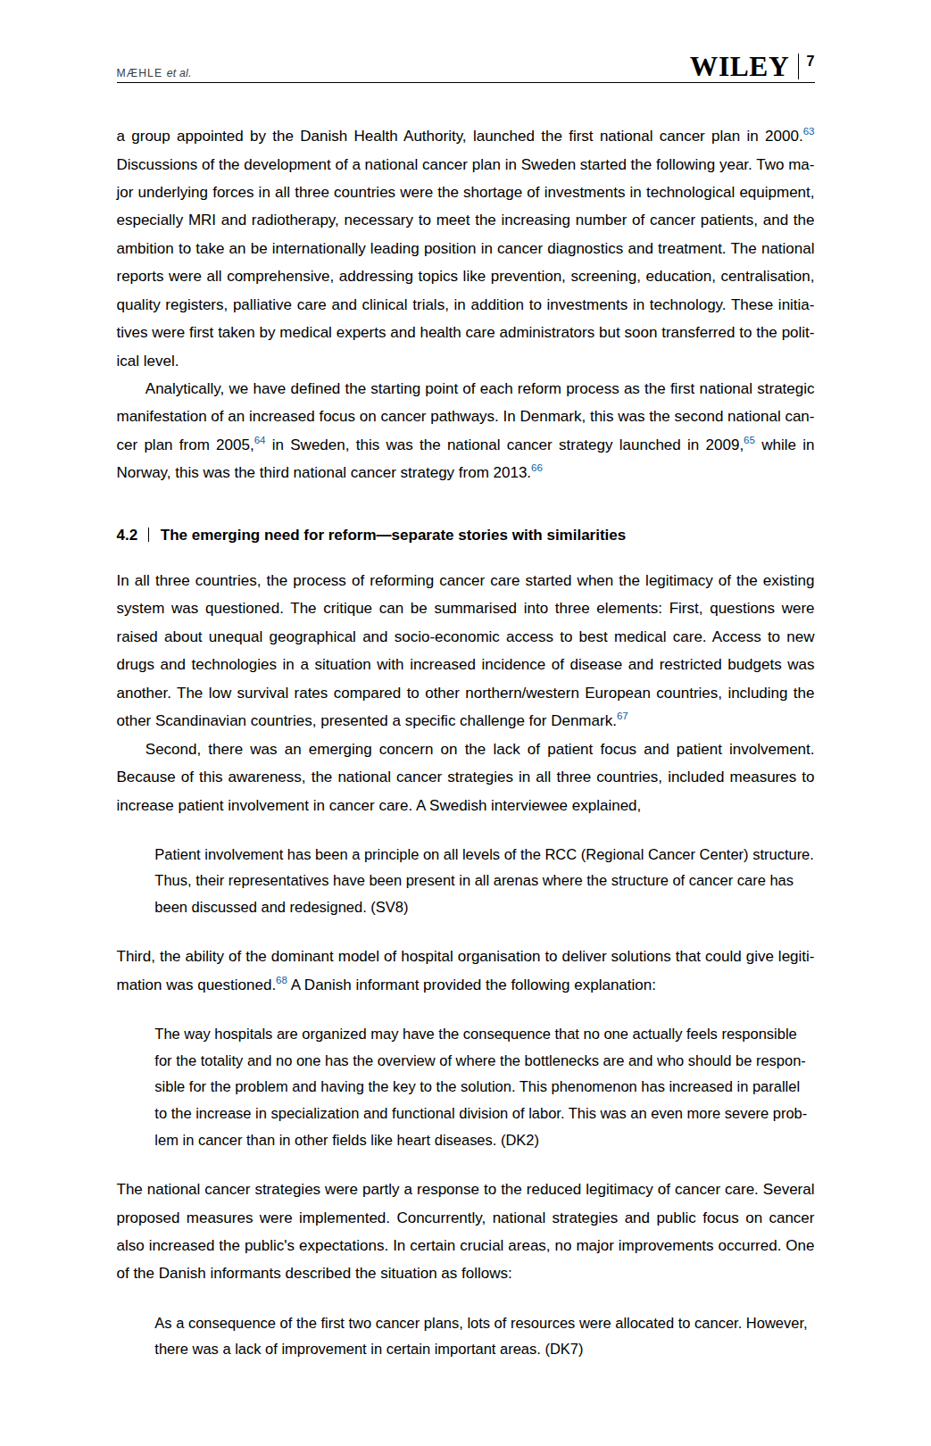MÆHLE et al.
WILEY
7
a group appointed by the Danish Health Authority, launched the first national cancer plan in 2000.63 Discussions of the development of a national cancer plan in Sweden started the following year. Two major underlying forces in all three countries were the shortage of investments in technological equipment, especially MRI and radiotherapy, necessary to meet the increasing number of cancer patients, and the ambition to take an be internationally leading position in cancer diagnostics and treatment. The national reports were all comprehensive, addressing topics like prevention, screening, education, centralisation, quality registers, palliative care and clinical trials, in addition to investments in technology. These initiatives were first taken by medical experts and health care administrators but soon transferred to the political level.
Analytically, we have defined the starting point of each reform process as the first national strategic manifestation of an increased focus on cancer pathways. In Denmark, this was the second national cancer plan from 2005,64 in Sweden, this was the national cancer strategy launched in 2009,65 while in Norway, this was the third national cancer strategy from 2013.66
4.2 The emerging need for reform—separate stories with similarities
In all three countries, the process of reforming cancer care started when the legitimacy of the existing system was questioned. The critique can be summarised into three elements: First, questions were raised about unequal geographical and socio-economic access to best medical care. Access to new drugs and technologies in a situation with increased incidence of disease and restricted budgets was another. The low survival rates compared to other northern/western European countries, including the other Scandinavian countries, presented a specific challenge for Denmark.67
Second, there was an emerging concern on the lack of patient focus and patient involvement. Because of this awareness, the national cancer strategies in all three countries, included measures to increase patient involvement in cancer care. A Swedish interviewee explained,
Patient involvement has been a principle on all levels of the RCC (Regional Cancer Center) structure. Thus, their representatives have been present in all arenas where the structure of cancer care has been discussed and redesigned. (SV8)
Third, the ability of the dominant model of hospital organisation to deliver solutions that could give legitimation was questioned.68 A Danish informant provided the following explanation:
The way hospitals are organized may have the consequence that no one actually feels responsible for the totality and no one has the overview of where the bottlenecks are and who should be responsible for the problem and having the key to the solution. This phenomenon has increased in parallel to the increase in specialization and functional division of labor. This was an even more severe problem in cancer than in other fields like heart diseases. (DK2)
The national cancer strategies were partly a response to the reduced legitimacy of cancer care. Several proposed measures were implemented. Concurrently, national strategies and public focus on cancer also increased the public's expectations. In certain crucial areas, no major improvements occurred. One of the Danish informants described the situation as follows:
As a consequence of the first two cancer plans, lots of resources were allocated to cancer. However, there was a lack of improvement in certain important areas. (DK7)